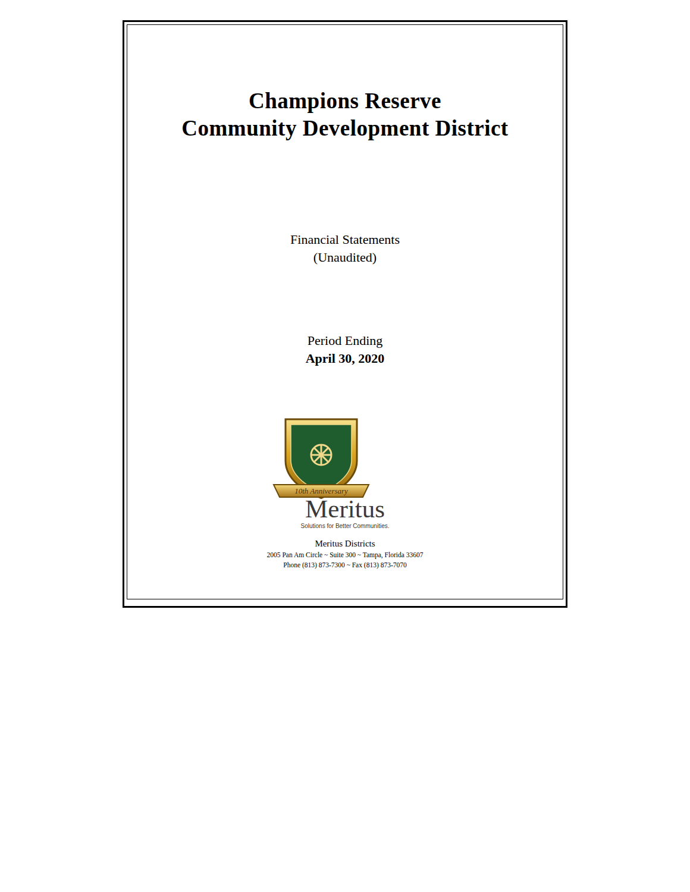Champions Reserve
Community Development District
Financial Statements
(Unaudited)
Period Ending
April 30, 2020
10th Anniversary Meritus Solutions for Better Communities.
Meritus Districts
2005 Pan Am Circle ~ Suite 300 ~ Tampa, Florida 33607
Phone (813) 873-7300 ~ Fax (813) 873-7070